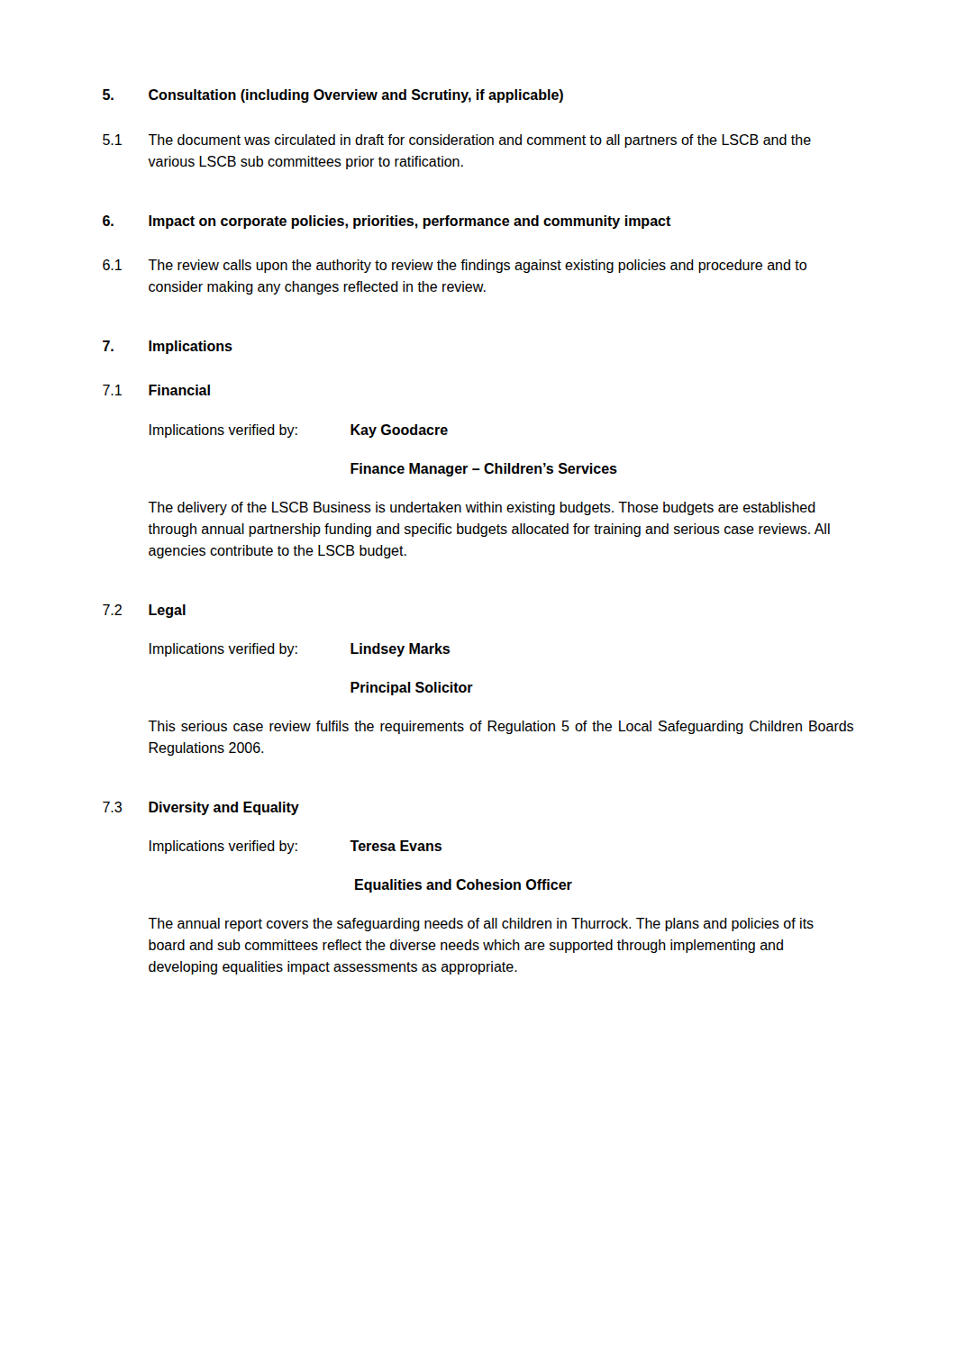5.
Consultation (including Overview and Scrutiny, if applicable)
5.1
The document was circulated in draft for consideration and comment to all partners of the LSCB and the various LSCB sub committees prior to ratification.
6.
Impact on corporate policies, priorities, performance and community impact
6.1
The review calls upon the authority to review the findings against existing policies and procedure and to consider making any changes reflected in the review.
7.
Implications
7.1
Financial
Implications verified by:
Kay Goodacre
Finance Manager – Children’s Services
The delivery of the LSCB Business is undertaken within existing budgets. Those budgets are established through annual partnership funding and specific budgets allocated for training and serious case reviews. All agencies contribute to the LSCB budget.
7.2
Legal
Implications verified by:
Lindsey Marks
Principal Solicitor
This serious case review fulfils the requirements of Regulation 5 of the Local Safeguarding Children Boards Regulations 2006.
7.3
Diversity and Equality
Implications verified by:
Teresa Evans
Equalities and Cohesion Officer
The annual report covers the safeguarding needs of all children in Thurrock. The plans and policies of its board and sub committees reflect the diverse needs which are supported through implementing and developing equalities impact assessments as appropriate.